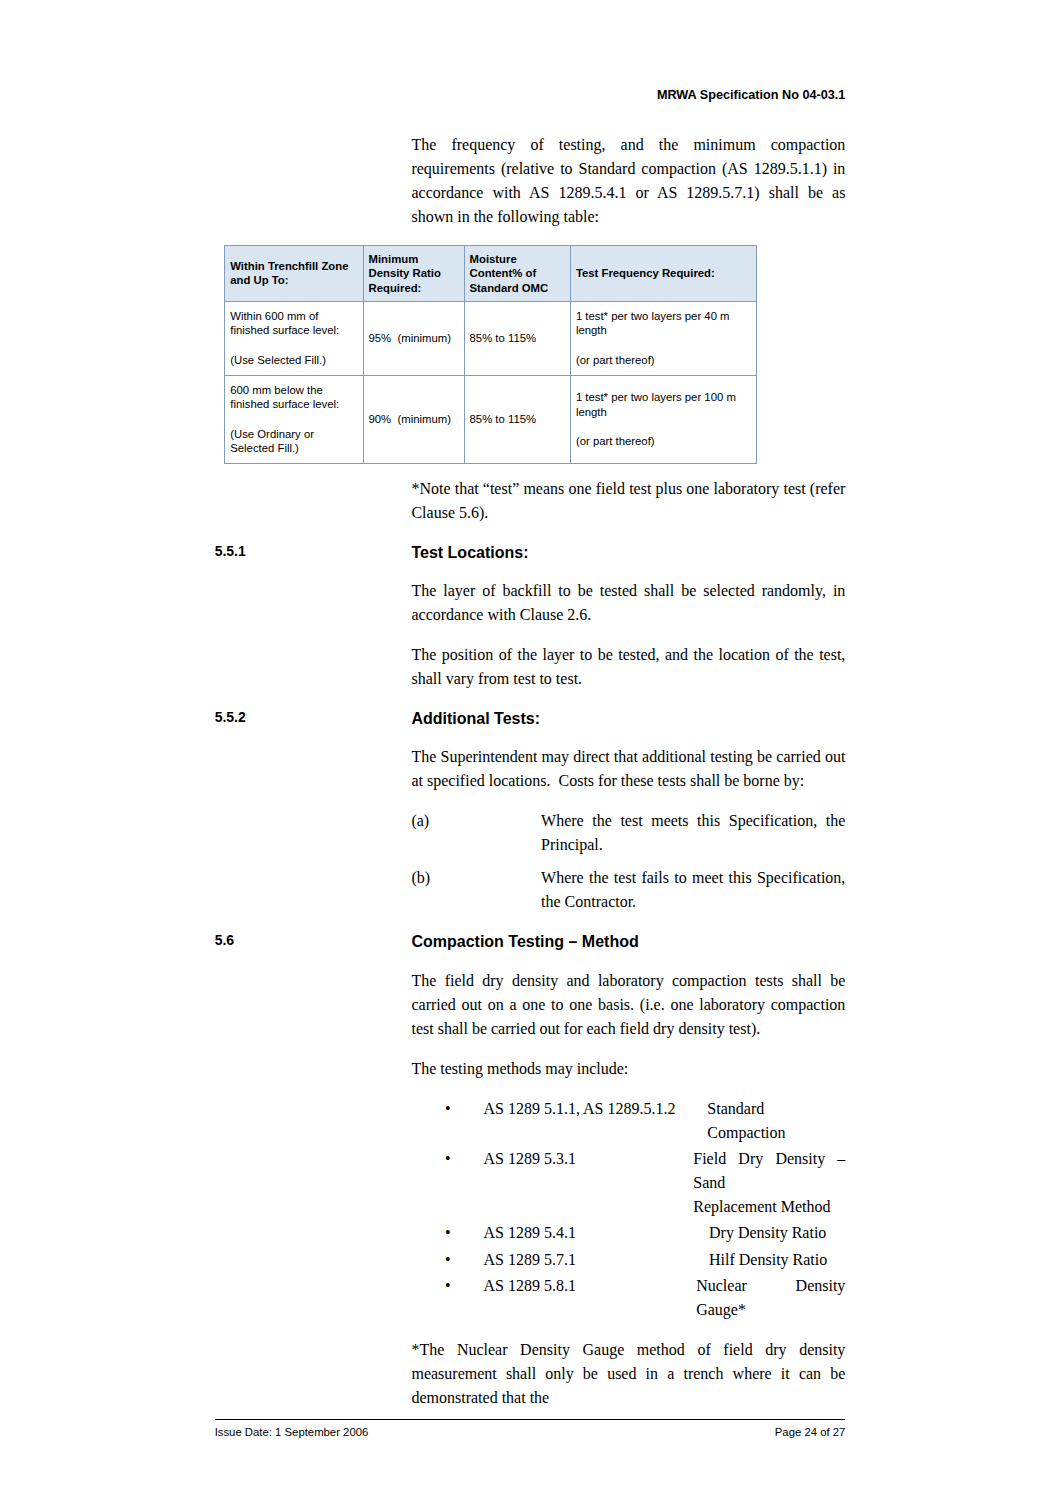MRWA Specification No 04-03.1
The frequency of testing, and the minimum compaction requirements (relative to Standard compaction (AS 1289.5.1.1) in accordance with AS 1289.5.4.1 or AS 1289.5.7.1) shall be as shown in the following table:
| Within Trenchfill Zone and Up To: | Minimum Density Ratio Required: | Moisture Content% of Standard OMC | Test Frequency Required: |
| --- | --- | --- | --- |
| Within 600 mm of finished surface level: (Use Selected Fill.) | 95% (minimum) | 85% to 115% | 1 test* per two layers per 40 m length (or part thereof) |
| 600 mm below the finished surface level: (Use Ordinary or Selected Fill.) | 90% (minimum) | 85% to 115% | 1 test* per two layers per 100 m length (or part thereof) |
*Note that “test” means one field test plus one laboratory test (refer Clause 5.6).
5.5.1
Test Locations:
The layer of backfill to be tested shall be selected randomly, in accordance with Clause 2.6.
The position of the layer to be tested, and the location of the test, shall vary from test to test.
5.5.2
Additional Tests:
The Superintendent may direct that additional testing be carried out at specified locations. Costs for these tests shall be borne by:
(a) Where the test meets this Specification, the Principal.
(b) Where the test fails to meet this Specification, the Contractor.
5.6
Compaction Testing – Method
The field dry density and laboratory compaction tests shall be carried out on a one to one basis. (i.e. one laboratory compaction test shall be carried out for each field dry density test).
The testing methods may include:
AS 1289 5.1.1, AS 1289.5.1.2 Standard Compaction
AS 1289 5.3.1 Field Dry Density – Sand
Replacement Method
AS 1289 5.4.1 Dry Density Ratio
AS 1289 5.7.1 Hilf Density Ratio
AS 1289 5.8.1 Nuclear Density Gauge*
*The Nuclear Density Gauge method of field dry density measurement shall only be used in a trench where it can be demonstrated that the
Issue Date: 1 September 2006
Page 24 of 27